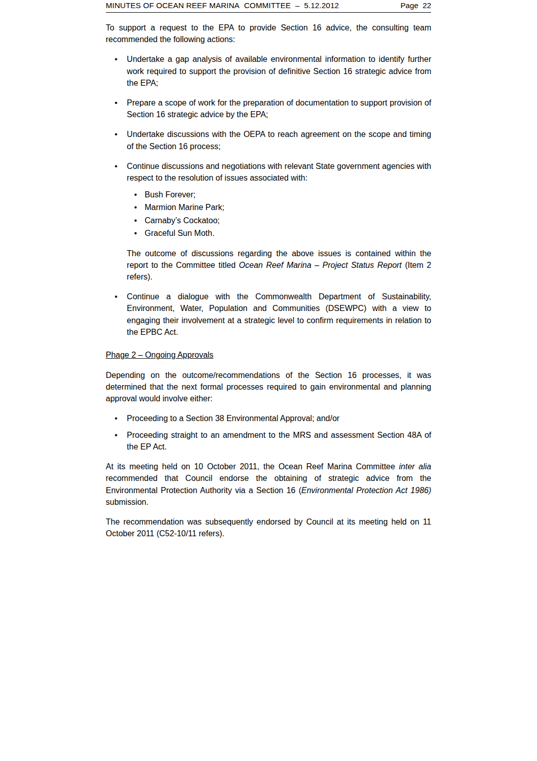Minutes of Ocean Reef Marina Committee – 5.12.2012 Page 22
To support a request to the EPA to provide Section 16 advice, the consulting team recommended the following actions:
Undertake a gap analysis of available environmental information to identify further work required to support the provision of definitive Section 16 strategic advice from the EPA;
Prepare a scope of work for the preparation of documentation to support provision of Section 16 strategic advice by the EPA;
Undertake discussions with the OEPA to reach agreement on the scope and timing of the Section 16 process;
Continue discussions and negotiations with relevant State government agencies with respect to the resolution of issues associated with:
Bush Forever;
Marmion Marine Park;
Carnaby’s Cockatoo;
Graceful Sun Moth.
The outcome of discussions regarding the above issues is contained within the report to the Committee titled Ocean Reef Marina – Project Status Report (Item 2 refers).
Continue a dialogue with the Commonwealth Department of Sustainability, Environment, Water, Population and Communities (DSEWPC) with a view to engaging their involvement at a strategic level to confirm requirements in relation to the EPBC Act.
Phage 2 – Ongoing Approvals
Depending on the outcome/recommendations of the Section 16 processes, it was determined that the next formal processes required to gain environmental and planning approval would involve either:
Proceeding to a Section 38 Environmental Approval; and/or
Proceeding straight to an amendment to the MRS and assessment Section 48A of the EP Act.
At its meeting held on 10 October 2011, the Ocean Reef Marina Committee inter alia recommended that Council endorse the obtaining of strategic advice from the Environmental Protection Authority via a Section 16 (Environmental Protection Act 1986) submission.
The recommendation was subsequently endorsed by Council at its meeting held on 11 October 2011 (C52-10/11 refers).